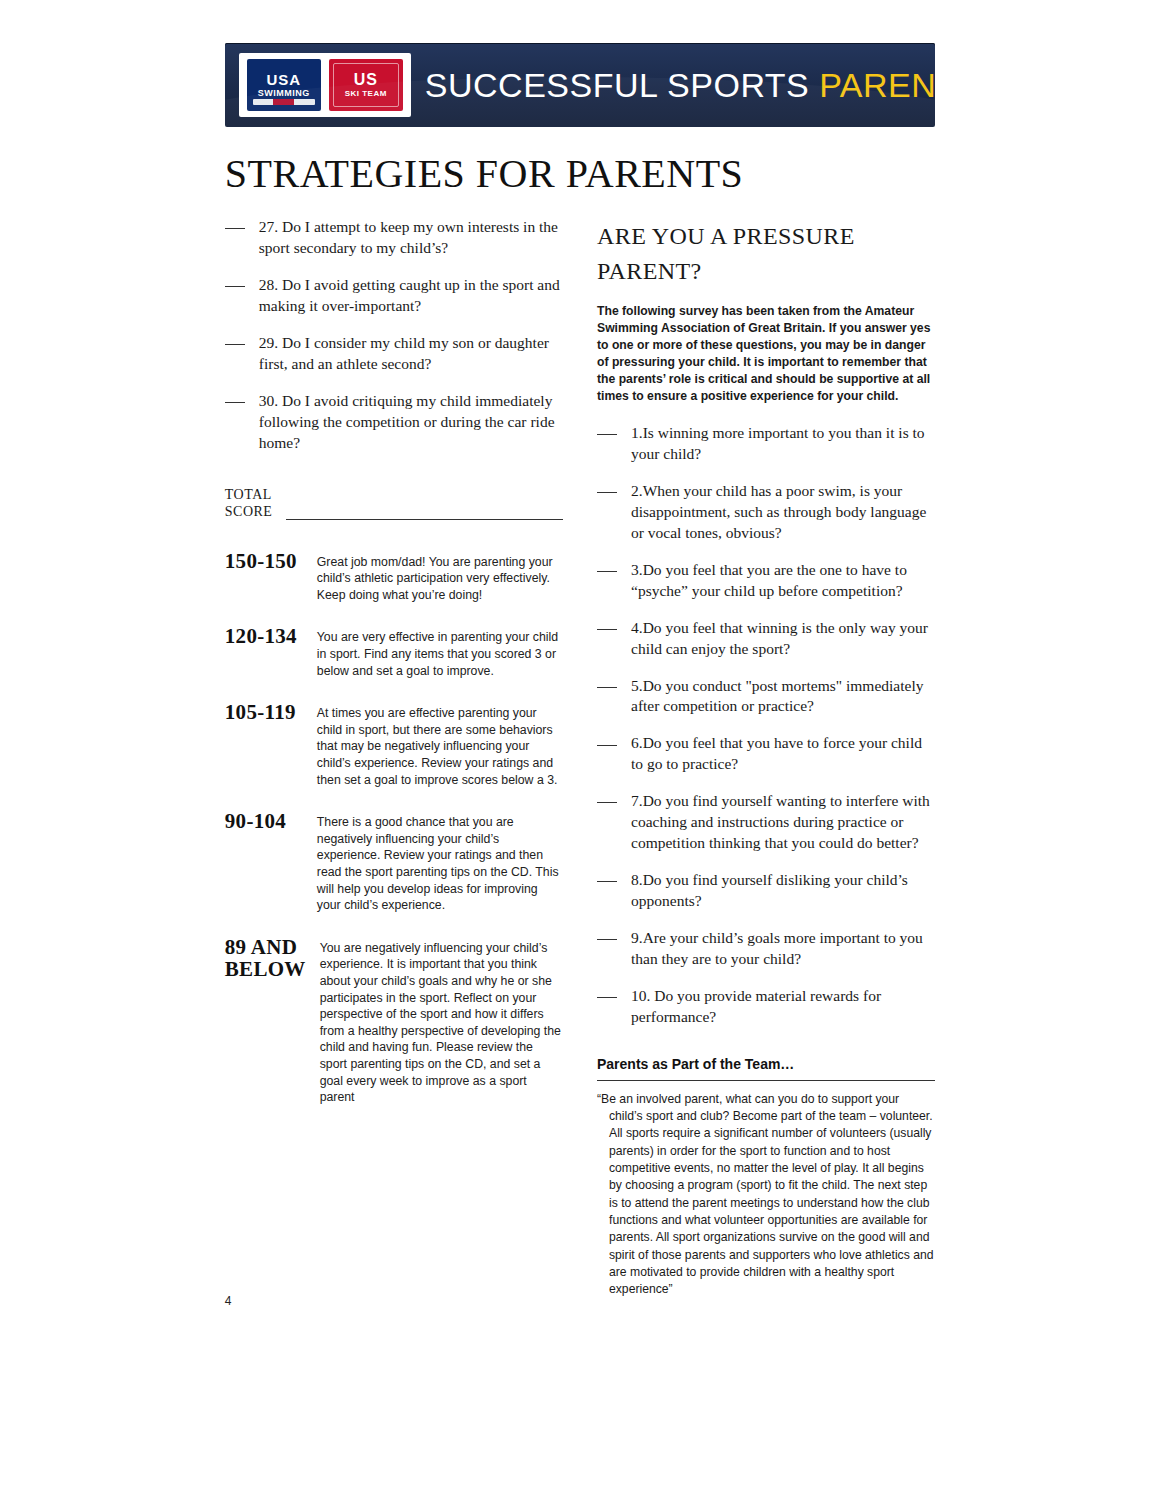USA SWIMMING
US SKI TEAM
SUCCESSFUL SPORTS PARENTING
STRATEGIES FOR PARENTS
27. Do I attempt to keep my own interests in the sport secondary to my child’s?
28. Do I avoid getting caught up in the sport and making it over-important?
29. Do I consider my child my son or daughter first, and an athlete second?
30. Do I avoid critiquing my child immediately following the competition or during the car ride home?
TOTAL
SCORE
150-150
Great job mom/dad! You are parenting your child’s athletic participation very effectively. Keep doing what you’re doing!
120-134
You are very effective in parenting your child in sport. Find any items that you scored 3 or below and set a goal to improve.
105-119
At times you are effective parenting your child in sport, but there are some behaviors that may be negatively influencing your child’s experience. Review your ratings and then set a goal to improve scores below a 3.
90-104
There is a good chance that you are negatively influencing your child’s experience. Review your ratings and then read the sport parenting tips on the CD. This will help you develop ideas for improving your child’s experience.
89 ANDBELOW
You are negatively influencing your child’s experience. It is important that you think about your child’s goals and why he or she participates in the sport. Reflect on your perspective of the sport and how it differs from a healthy perspective of developing the child and having fun. Please review the sport parenting tips on the CD, and set a goal every week to improve as a sport parent
ARE YOU A PRESSURE PARENT?
The following survey has been taken from the Amateur Swimming Association of Great Britain. If you answer yes to one or more of these questions, you may be in danger of pressuring your child. It is important to remember that the parents’ role is critical and should be supportive at all times to ensure a positive experience for your child.
1.Is winning more important to you than it is to your child?
2.When your child has a poor swim, is your disappointment, such as through body language or vocal tones, obvious?
3.Do you feel that you are the one to have to “psyche” your child up before competition?
4.Do you feel that winning is the only way your child can enjoy the sport?
5.Do you conduct "post mortems" immediately after competition or practice?
6.Do you feel that you have to force your child to go to practice?
7.Do you find yourself wanting to interfere with coaching and instructions during practice or competition thinking that you could do better?
8.Do you find yourself disliking your child’s opponents?
9.Are your child’s goals more important to you than they are to your child?
10. Do you provide material rewards for performance?
Parents as Part of the Team…
“Be an involved parent, what can you do to support your child’s sport and club? Become part of the team – volunteer. All sports require a significant number of volunteers (usually parents) in order for the sport to function and to host competitive events, no matter the level of play. It all begins by choosing a program (sport) to fit the child. The next step is to attend the parent meetings to understand how the club functions and what volunteer opportunities are available for parents. All sport organizations survive on the good will and spirit of those parents and supporters who love athletics and are motivated to provide children with a healthy sport experience”
4